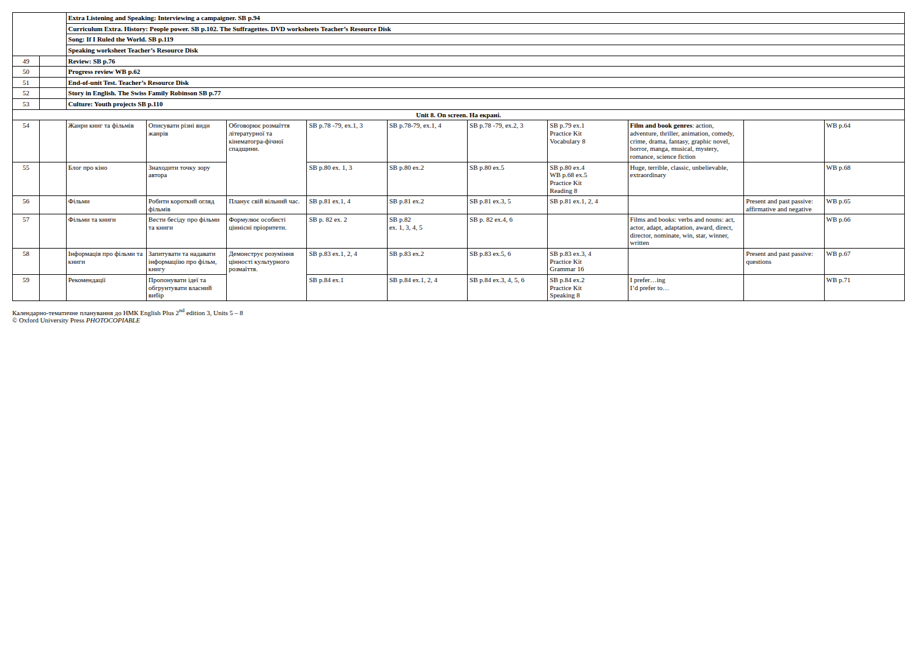| | Extra Listening and Speaking: Interviewing a campaigner. SB p.94 |
| Curriculum Extra. History: People power. SB p.102. The Suffragettes. DVD worksheets Teacher’s Resource Disk |
| Song: If I Ruled the World. SB p.119 |
| Speaking worksheet Teacher’s Resource Disk |
| 49 | | Review: SB p.76 |
| 50 | | Progress review WB p.62 |
| 51 | | End-of-unit Test. Teacher’s Resource Disk |
| 52 | | Story in English. The Swiss Family Robinson SB p.77 |
| 53 | | Culture: Youth projects SB p.110 |
| Unit 8. On screen. На екрані. |
| 54 | | Жанри книг та фільмів | Описувати різні види жанрів | Обговорює розмаїття літературної та кінематогра-фічної спадщини. | SB p.78 -79, ex.1, 3 | SB p.78-79, ex.1, 4 | SB p.78 -79, ex.2, 3 | SB p.79 ex.1 Practice Kit Vocabulary 8 | Film and book genres : action, adventure, thriller, animation, comedy, crime, drama, fantasy, graphic novel, horror, manga, musical, mystery, romance, science fiction | | WB p.64 |
| 55 | | Блог про кіно | Знаходити точку зору автора | SB p.80 ex. 1, 3 | SB p.80 ex.2 | SB p.80 ex.5 | SB p.80 ex.4 WB p.68 ex.5 Practice Kit Reading 8 | Huge, terrible, classic, unbelievable, extraordinary | | WB p.68 |
| 56 | | Фільми | Робити короткий огляд фільмів | Планує свій вільний час. | SB p.81 ex.1, 4 | SB p.81 ex.2 | SB p.81 ex.3, 5 | SB p.81 ex.1, 2, 4 | | Present and past passive: affirmative and negative | WB p.65 |
| 57 | | Фільми та книги | Вести бесіду про фільми та книги | Формулює особисті ціннісні пріоритети. | SB p. 82 ex. 2 | SB p.82 ex. 1, 3, 4, 5 | SB p. 82 ex.4, 6 | | Films and books: verbs and nouns: act, actor, adapt, adaptation, award, direct, director, nominate, win, star, winner, written | | WB p.66 |
| 58 | | Інформація про фільми та книги | Запитувати та надавати інформаціію про фільм, книгу | Демонструє розуміння цінності культурного розмаїття. | SB p.83 ex.1, 2, 4 | SB p.83 ex.2 | SB p.83 ex.5, 6 | SB p.83 ex.3, 4 Practice Kit Grammar 16 | | Present and past passive: questions | WB p.67 |
| 59 | | Рекомендації | Пропонувати ідеї та обгрунтувати власний вибір | SB p.84 ex.1 | SB p.84 ex.1, 2, 4 | SB p.84 ex.3, 4, 5, 6 | SB p.84 ex.2 Practice Kit Speaking 8 | I prefer…ing I’d prefer to… | | WB p.71 |
Календарно-тематичне планування до НМК English Plus 2nd edition 3, Units 5 – 8
© Oxford University Press PHOTOCOPIABLE